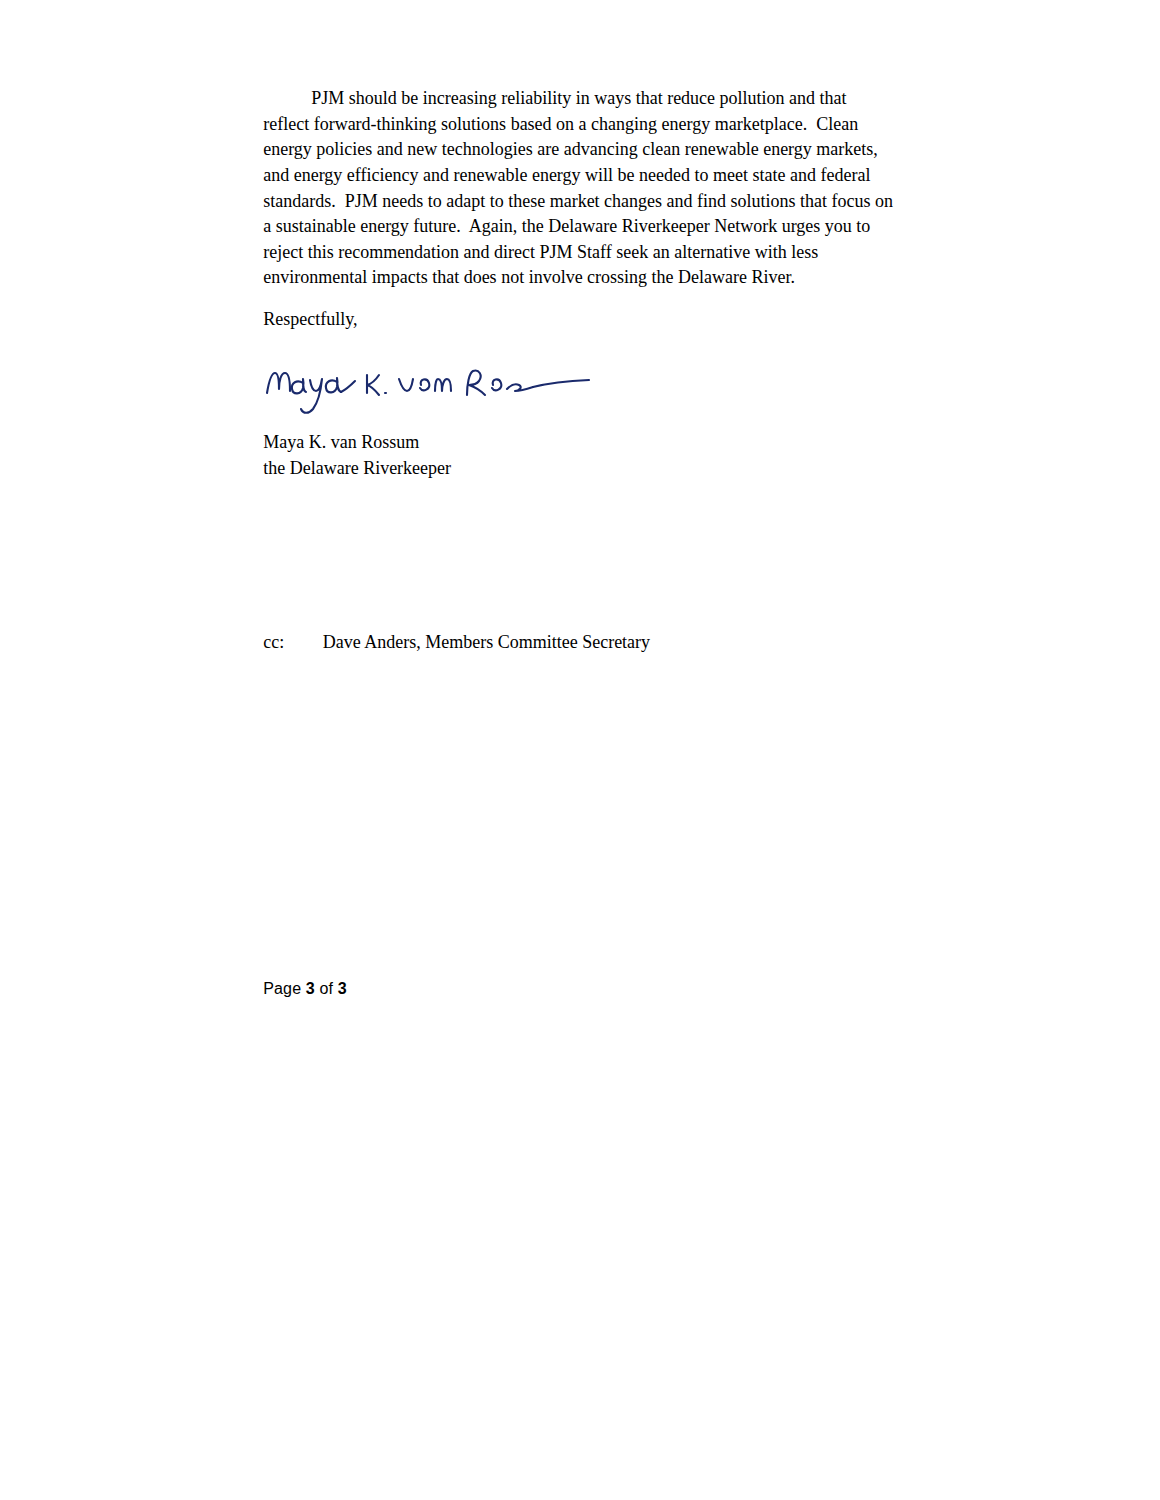PJM should be increasing reliability in ways that reduce pollution and that reflect forward-thinking solutions based on a changing energy marketplace. Clean energy policies and new technologies are advancing clean renewable energy markets, and energy efficiency and renewable energy will be needed to meet state and federal standards. PJM needs to adapt to these market changes and find solutions that focus on a sustainable energy future. Again, the Delaware Riverkeeper Network urges you to reject this recommendation and direct PJM Staff seek an alternative with less environmental impacts that does not involve crossing the Delaware River.
Respectfully,
Maya K. van Rossum
the Delaware Riverkeeper
cc: Dave Anders, Members Committee Secretary
Page 3 of 3